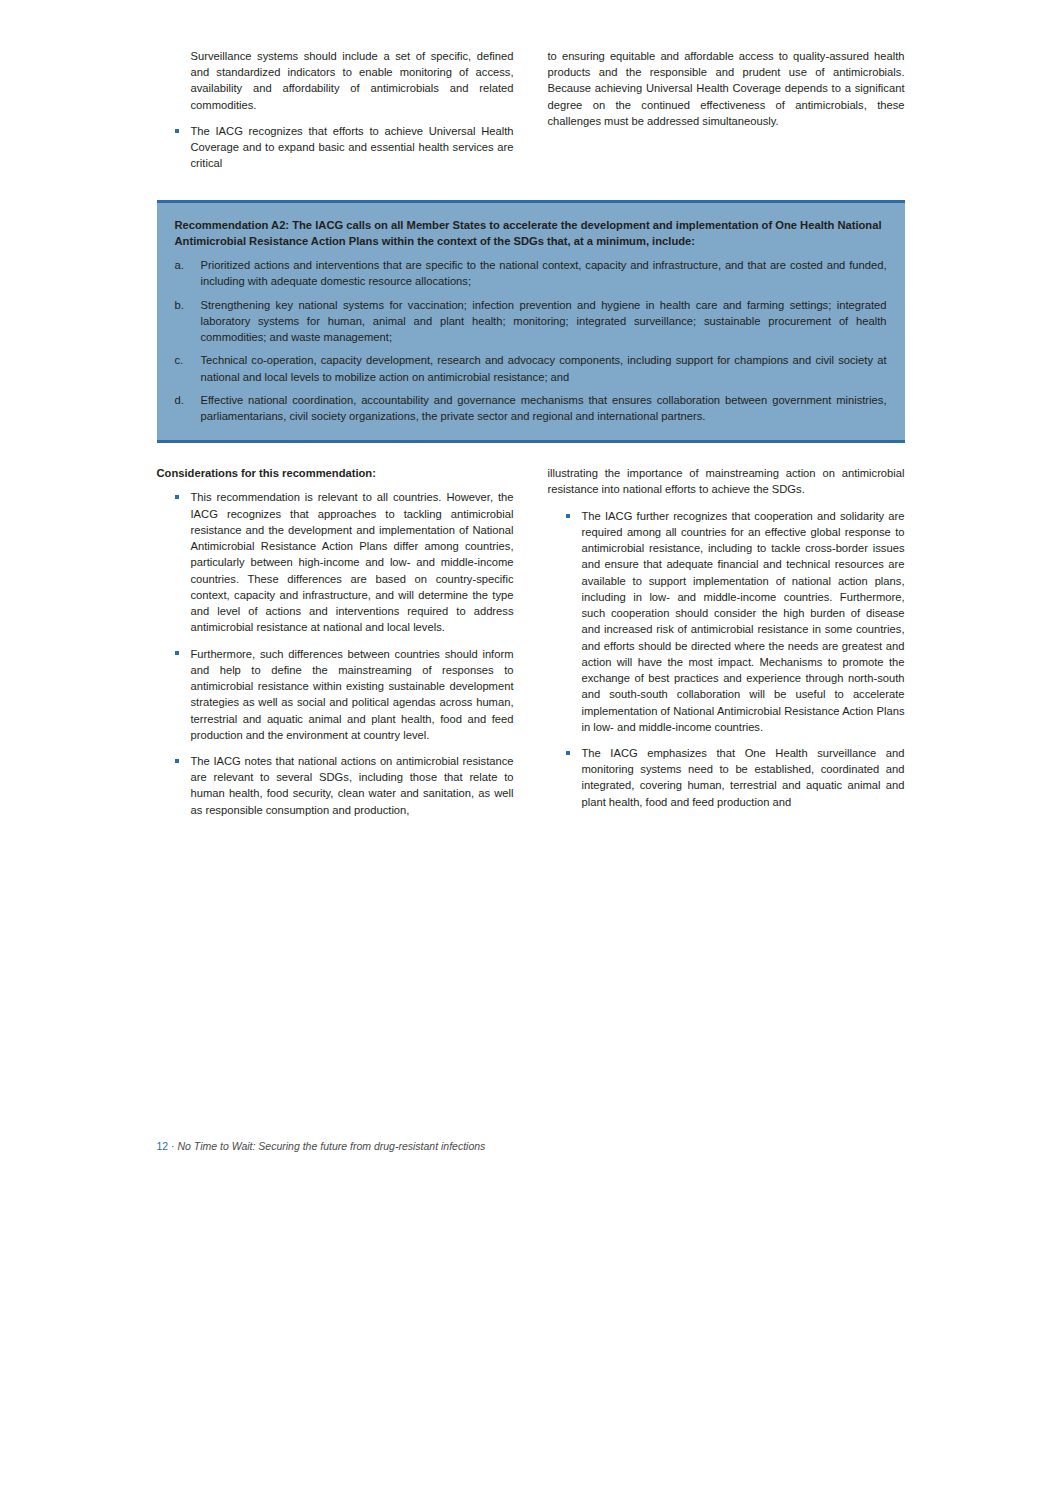Surveillance systems should include a set of specific, defined and standardized indicators to enable monitoring of access, availability and affordability of antimicrobials and related commodities.
The IACG recognizes that efforts to achieve Universal Health Coverage and to expand basic and essential health services are critical
to ensuring equitable and affordable access to quality-assured health products and the responsible and prudent use of antimicrobials. Because achieving Universal Health Coverage depends to a significant degree on the continued effectiveness of antimicrobials, these challenges must be addressed simultaneously.
Recommendation A2: The IACG calls on all Member States to accelerate the development and implementation of One Health National Antimicrobial Resistance Action Plans within the context of the SDGs that, at a minimum, include:
Prioritized actions and interventions that are specific to the national context, capacity and infrastructure, and that are costed and funded, including with adequate domestic resource allocations;
Strengthening key national systems for vaccination; infection prevention and hygiene in health care and farming settings; integrated laboratory systems for human, animal and plant health; monitoring; integrated surveillance; sustainable procurement of health commodities; and waste management;
Technical co-operation, capacity development, research and advocacy components, including support for champions and civil society at national and local levels to mobilize action on antimicrobial resistance; and
Effective national coordination, accountability and governance mechanisms that ensures collaboration between government ministries, parliamentarians, civil society organizations, the private sector and regional and international partners.
Considerations for this recommendation:
This recommendation is relevant to all countries. However, the IACG recognizes that approaches to tackling antimicrobial resistance and the development and implementation of National Antimicrobial Resistance Action Plans differ among countries, particularly between high-income and low- and middle-income countries. These differences are based on country-specific context, capacity and infrastructure, and will determine the type and level of actions and interventions required to address antimicrobial resistance at national and local levels.
Furthermore, such differences between countries should inform and help to define the mainstreaming of responses to antimicrobial resistance within existing sustainable development strategies as well as social and political agendas across human, terrestrial and aquatic animal and plant health, food and feed production and the environment at country level.
The IACG notes that national actions on antimicrobial resistance are relevant to several SDGs, including those that relate to human health, food security, clean water and sanitation, as well as responsible consumption and production,
illustrating the importance of mainstreaming action on antimicrobial resistance into national efforts to achieve the SDGs.
The IACG further recognizes that cooperation and solidarity are required among all countries for an effective global response to antimicrobial resistance, including to tackle cross-border issues and ensure that adequate financial and technical resources are available to support implementation of national action plans, including in low- and middle-income countries. Furthermore, such cooperation should consider the high burden of disease and increased risk of antimicrobial resistance in some countries, and efforts should be directed where the needs are greatest and action will have the most impact. Mechanisms to promote the exchange of best practices and experience through north-south and south-south collaboration will be useful to accelerate implementation of National Antimicrobial Resistance Action Plans in low- and middle-income countries.
The IACG emphasizes that One Health surveillance and monitoring systems need to be established, coordinated and integrated, covering human, terrestrial and aquatic animal and plant health, food and feed production and
12 · No Time to Wait: Securing the future from drug-resistant infections